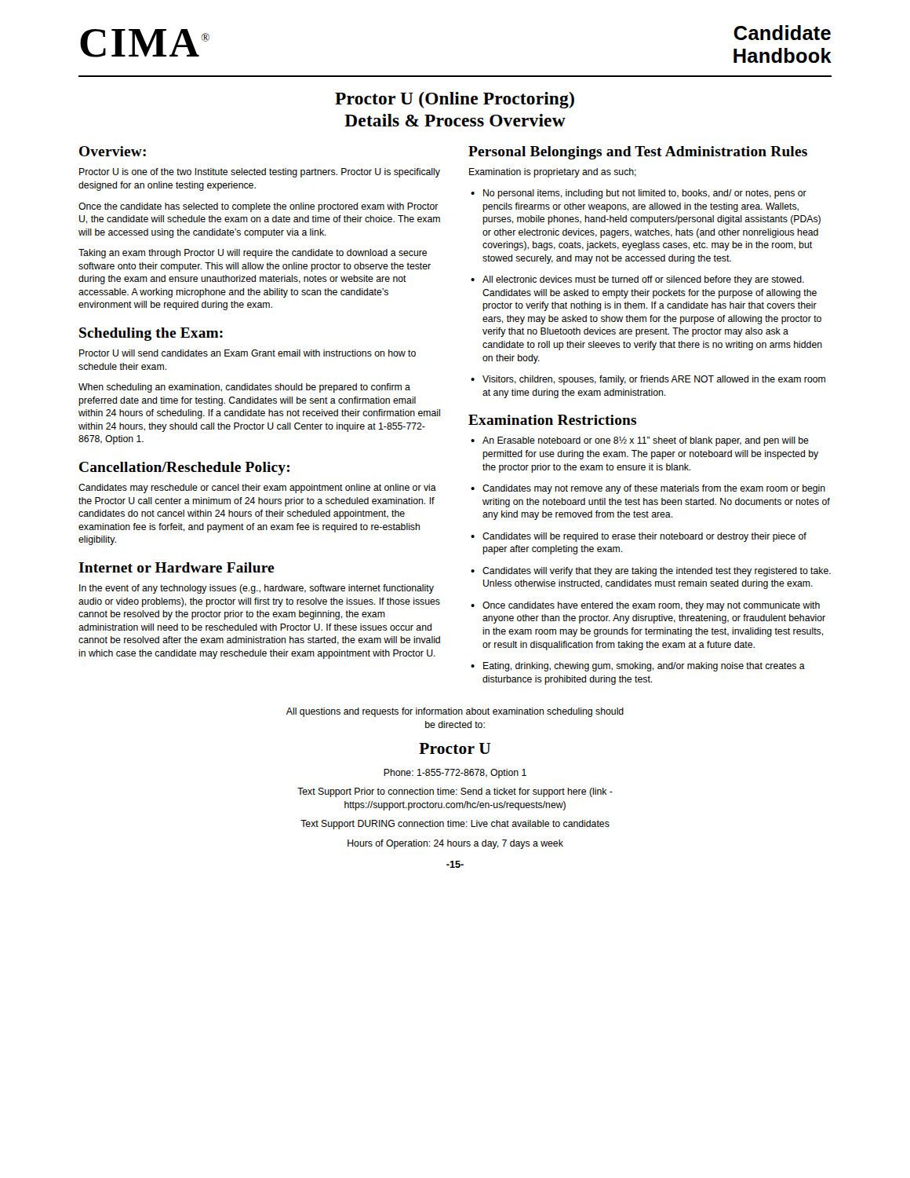CIMA®
Candidate
Handbook
Proctor U (Online Proctoring)
Details & Process Overview
Overview:
Proctor U is one of the two Institute selected testing partners. Proctor U is specifically designed for an online testing experience.
Once the candidate has selected to complete the online proctored exam with Proctor U, the candidate will schedule the exam on a date and time of their choice. The exam will be accessed using the candidate’s computer via a link.
Taking an exam through Proctor U will require the candidate to download a secure software onto their computer. This will allow the online proctor to observe the tester during the exam and ensure unauthorized materials, notes or website are not accessable. A working microphone and the ability to scan the candidate’s environment will be required during the exam.
Scheduling the Exam:
Proctor U will send candidates an Exam Grant email with instructions on how to schedule their exam.
When scheduling an examination, candidates should be prepared to confirm a preferred date and time for testing. Candidates will be sent a confirmation email within 24 hours of scheduling. If a candidate has not received their confirmation email within 24 hours, they should call the Proctor U call Center to inquire at 1-855-772-8678, Option 1.
Cancellation/Reschedule Policy:
Candidates may reschedule or cancel their exam appointment online at online or via the Proctor U call center a minimum of 24 hours prior to a scheduled examination. If candidates do not cancel within 24 hours of their scheduled appointment, the examination fee is forfeit, and payment of an exam fee is required to re-establish eligibility.
Internet or Hardware Failure
In the event of any technology issues (e.g., hardware, software internet functionality audio or video problems), the proctor will first try to resolve the issues. If those issues cannot be resolved by the proctor prior to the exam beginning, the exam administration will need to be rescheduled with Proctor U. If these issues occur and cannot be resolved after the exam administration has started, the exam will be invalid in which case the candidate may reschedule their exam appointment with Proctor U.
Personal Belongings and Test Administration Rules
Examination is proprietary and as such;
No personal items, including but not limited to, books, and/ or notes, pens or pencils firearms or other weapons, are allowed in the testing area. Wallets, purses, mobile phones, hand-held computers/personal digital assistants (PDAs) or other electronic devices, pagers, watches, hats (and other nonreligious head coverings), bags, coats, jackets, eyeglass cases, etc. may be in the room, but stowed securely, and may not be accessed during the test.
All electronic devices must be turned off or silenced before they are stowed. Candidates will be asked to empty their pockets for the purpose of allowing the proctor to verify that nothing is in them. If a candidate has hair that covers their ears, they may be asked to show them for the purpose of allowing the proctor to verify that no Bluetooth devices are present. The proctor may also ask a candidate to roll up their sleeves to verify that there is no writing on arms hidden on their body.
Visitors, children, spouses, family, or friends ARE NOT allowed in the exam room at any time during the exam administration.
Examination Restrictions
An Erasable noteboard or one 8½ x 11” sheet of blank paper, and pen will be permitted for use during the exam. The paper or noteboard will be inspected by the proctor prior to the exam to ensure it is blank.
Candidates may not remove any of these materials from the exam room or begin writing on the noteboard until the test has been started. No documents or notes of any kind may be removed from the test area.
Candidates will be required to erase their noteboard or destroy their piece of paper after completing the exam.
Candidates will verify that they are taking the intended test they registered to take. Unless otherwise instructed, candidates must remain seated during the exam.
Once candidates have entered the exam room, they may not communicate with anyone other than the proctor. Any disruptive, threatening, or fraudulent behavior in the exam room may be grounds for terminating the test, invaliding test results, or result in disqualification from taking the exam at a future date.
Eating, drinking, chewing gum, smoking, and/or making noise that creates a disturbance is prohibited during the test.
All questions and requests for information about examination scheduling should
be directed to:
Proctor U
Phone: 1-855-772-8678, Option 1
Text Support Prior to connection time: Send a ticket for support here (link -
https://support.proctoru.com/hc/en-us/requests/new)
Text Support DURING connection time: Live chat available to candidates
Hours of Operation: 24 hours a day, 7 days a week
-15-